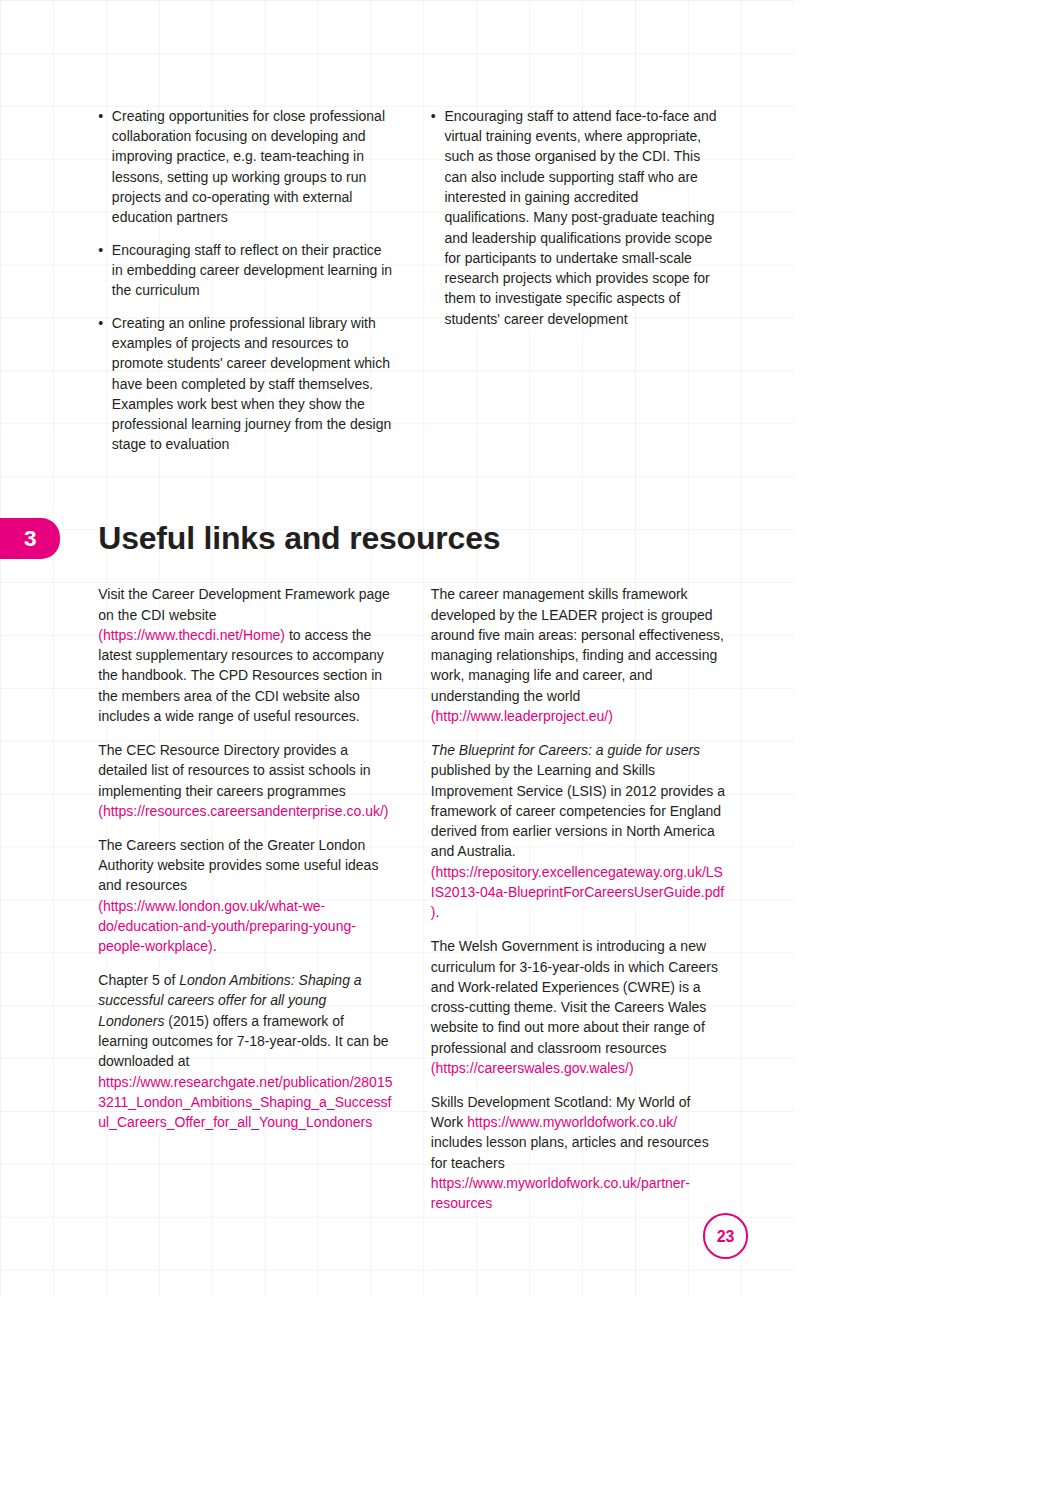Creating opportunities for close professional collaboration focusing on developing and improving practice, e.g. team-teaching in lessons, setting up working groups to run projects and co-operating with external education partners
Encouraging staff to reflect on their practice in embedding career development learning in the curriculum
Creating an online professional library with examples of projects and resources to promote students' career development which have been completed by staff themselves. Examples work best when they show the professional learning journey from the design stage to evaluation
Encouraging staff to attend face-to-face and virtual training events, where appropriate, such as those organised by the CDI. This can also include supporting staff who are interested in gaining accredited qualifications. Many post-graduate teaching and leadership qualifications provide scope for participants to undertake small-scale research projects which provides scope for them to investigate specific aspects of students' career development
3
Useful links and resources
Visit the Career Development Framework page on the CDI website (https://www.thecdi.net/Home) to access the latest supplementary resources to accompany the handbook. The CPD Resources section in the members area of the CDI website also includes a wide range of useful resources.
The CEC Resource Directory provides a detailed list of resources to assist schools in implementing their careers programmes (https://resources.careersandenterprise.co.uk/)
The Careers section of the Greater London Authority website provides some useful ideas and resources (https://www.london.gov.uk/what-we-do/education-and-youth/preparing-young-people-workplace).
Chapter 5 of London Ambitions: Shaping a successful careers offer for all young Londoners (2015) offers a framework of learning outcomes for 7-18-year-olds. It can be downloaded at https://www.researchgate.net/publication/280153211_London_Ambitions_Shaping_a_Successful_Careers_Offer_for_all_Young_Londoners
The career management skills framework developed by the LEADER project is grouped around five main areas: personal effectiveness, managing relationships, finding and accessing work, managing life and career, and understanding the world (http://www.leaderproject.eu/)
The Blueprint for Careers: a guide for users published by the Learning and Skills Improvement Service (LSIS) in 2012 provides a framework of career competencies for England derived from earlier versions in North America and Australia. (https://repository.excellencegateway.org.uk/LSIS2013-04a-BlueprintForCareersUserGuide.pdf ).
The Welsh Government is introducing a new curriculum for 3-16-year-olds in which Careers and Work-related Experiences (CWRE) is a cross-cutting theme. Visit the Careers Wales website to find out more about their range of professional and classroom resources (https://careerswales.gov.wales/)
Skills Development Scotland: My World of Work https://www.myworldofwork.co.uk/ includes lesson plans, articles and resources for teachers https://www.myworldofwork.co.uk/partner-resources
23